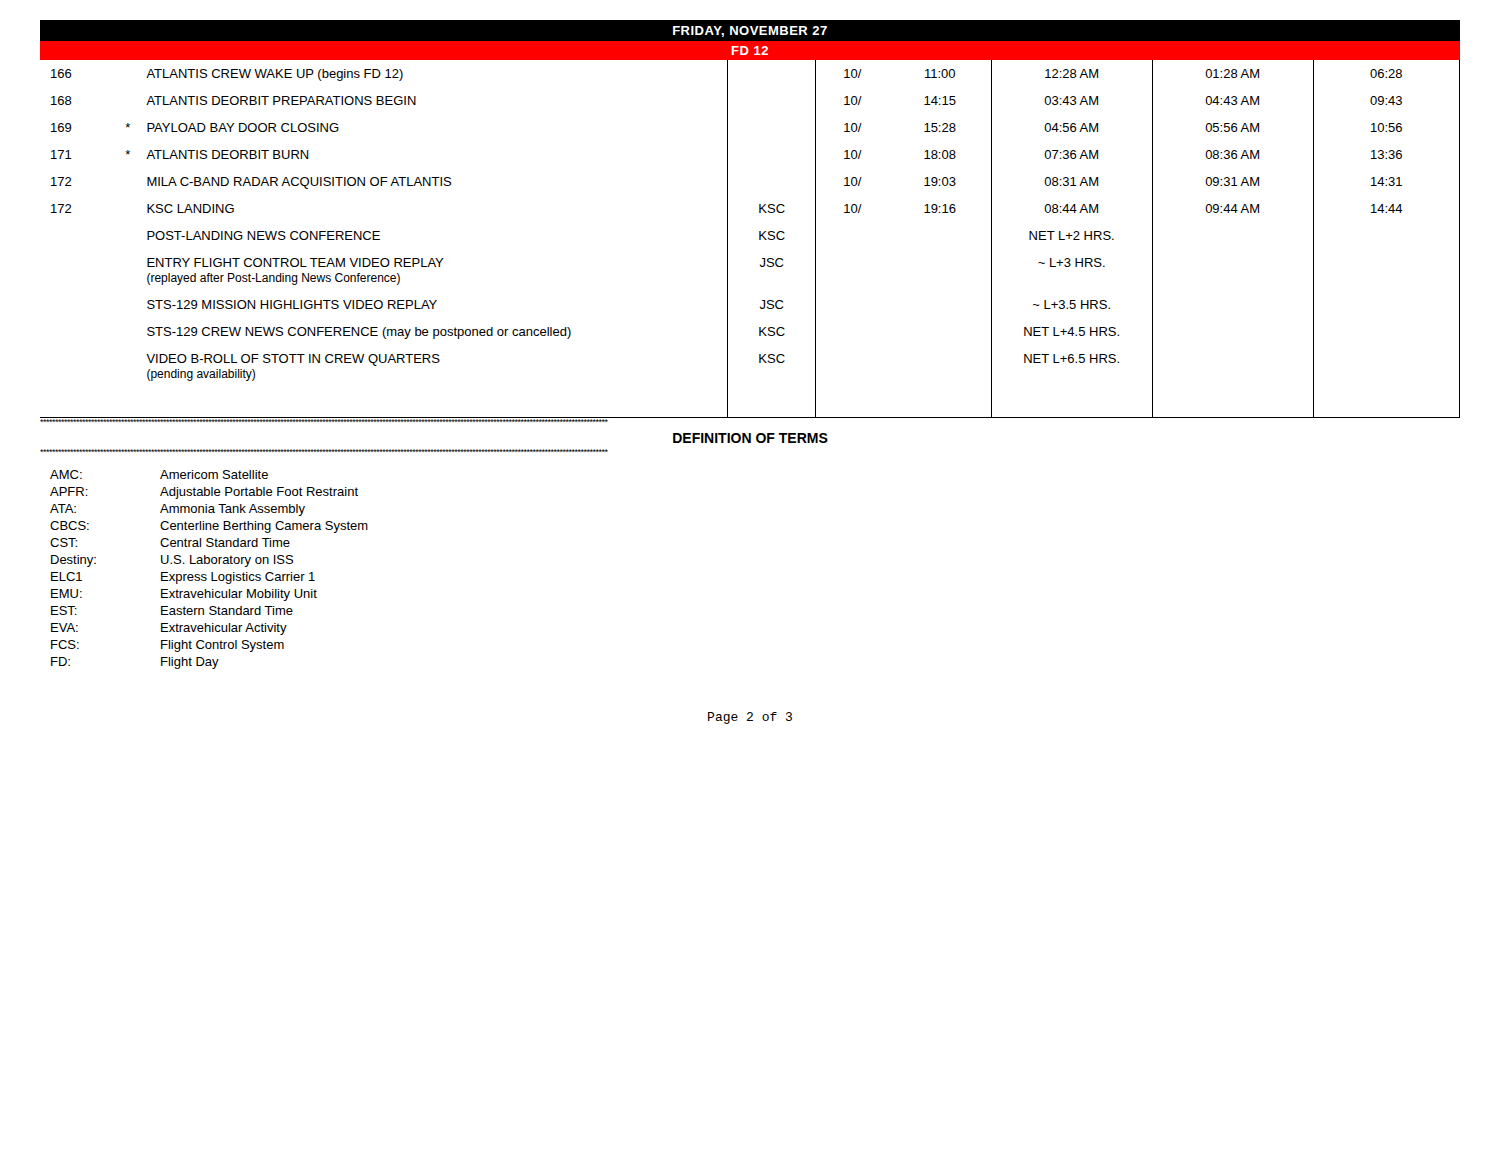FRIDAY, NOVEMBER 27
FD 12
| 166 | | ATLANTIS CREW WAKE UP (begins FD 12) | | 10/ | 11:00 | 12:28 AM | 01:28 AM | 06:28 |
| 168 | | ATLANTIS DEORBIT PREPARATIONS BEGIN | | 10/ | 14:15 | 03:43 AM | 04:43 AM | 09:43 |
| 169 | * | PAYLOAD BAY DOOR CLOSING | | 10/ | 15:28 | 04:56 AM | 05:56 AM | 10:56 |
| 171 | * | ATLANTIS DEORBIT BURN | | 10/ | 18:08 | 07:36 AM | 08:36 AM | 13:36 |
| 172 | | MILA C-BAND RADAR ACQUISITION OF ATLANTIS | | 10/ | 19:03 | 08:31 AM | 09:31 AM | 14:31 |
| 172 | | KSC LANDING | KSC | 10/ | 19:16 | 08:44 AM | 09:44 AM | 14:44 |
| | | POST-LANDING NEWS CONFERENCE | KSC | | | NET L+2 HRS. | | |
| | | ENTRY FLIGHT CONTROL TEAM VIDEO REPLAY (replayed after Post-Landing News Conference) | JSC | | | ~ L+3 HRS. | | |
| | | STS-129 MISSION HIGHLIGHTS VIDEO REPLAY | JSC | | | ~ L+3.5 HRS. | | |
| | | STS-129 CREW NEWS CONFERENCE (may be postponed or cancelled) | KSC | | | NET L+4.5 HRS. | | |
| | | VIDEO B-ROLL OF STOTT IN CREW QUARTERS (pending availability) | KSC | | | NET L+6.5 HRS. | | |
*********************************************************************************************************************************************************************************************
DEFINITION OF TERMS
*********************************************************************************************************************************************************************************************
| AMC: | Americom Satellite |
| APFR: | Adjustable Portable Foot Restraint |
| ATA: | Ammonia Tank Assembly |
| CBCS: | Centerline Berthing Camera System |
| CST: | Central Standard Time |
| Destiny: | U.S. Laboratory on ISS |
| ELC1 | Express Logistics Carrier 1 |
| EMU: | Extravehicular Mobility Unit |
| EST: | Eastern Standard Time |
| EVA: | Extravehicular Activity |
| FCS: | Flight Control System |
| FD: | Flight Day |
Page 2 of 3